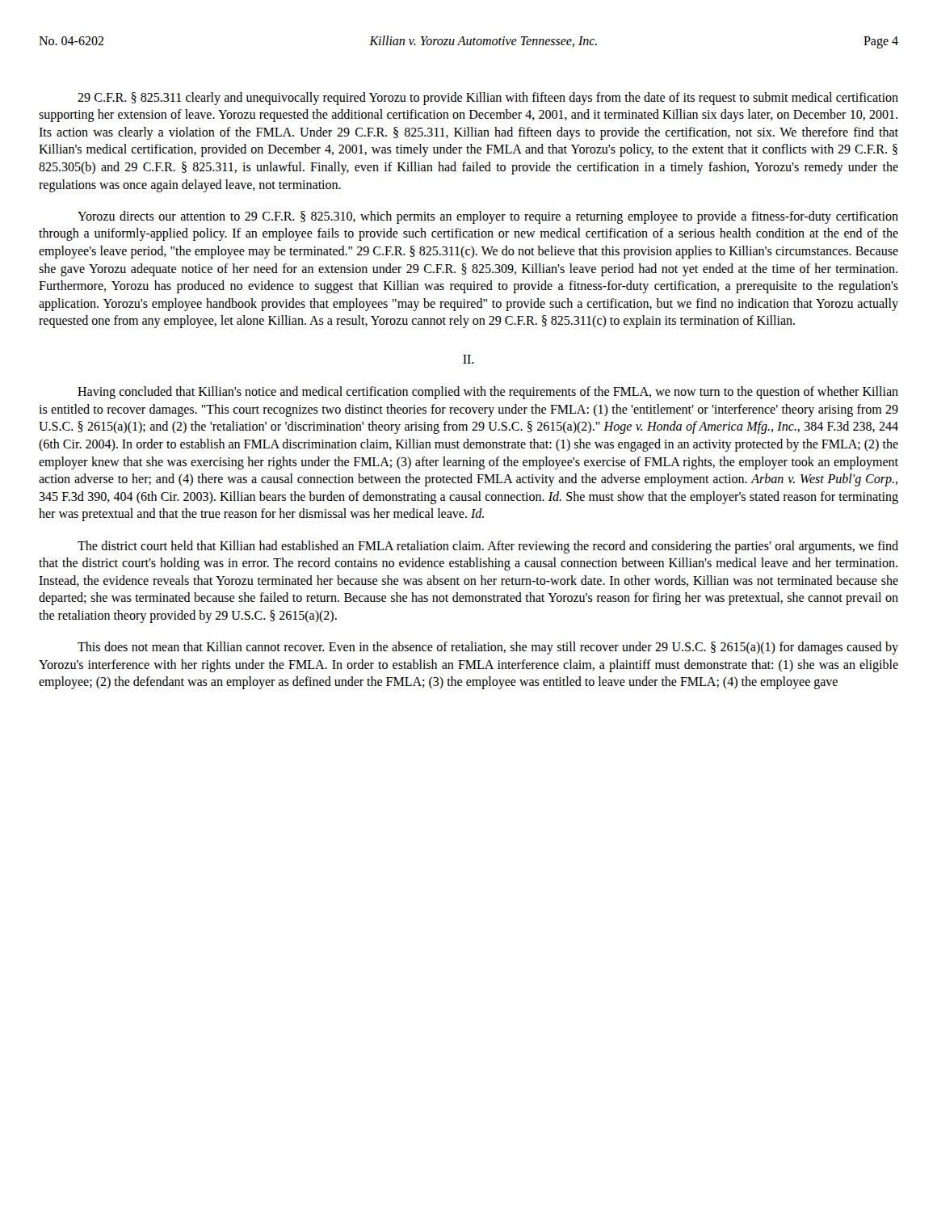No. 04-6202 Killian v. Yorozu Automotive Tennessee, Inc. Page 4
29 C.F.R. § 825.311 clearly and unequivocally required Yorozu to provide Killian with fifteen days from the date of its request to submit medical certification supporting her extension of leave. Yorozu requested the additional certification on December 4, 2001, and it terminated Killian six days later, on December 10, 2001. Its action was clearly a violation of the FMLA. Under 29 C.F.R. § 825.311, Killian had fifteen days to provide the certification, not six. We therefore find that Killian's medical certification, provided on December 4, 2001, was timely under the FMLA and that Yorozu's policy, to the extent that it conflicts with 29 C.F.R. § 825.305(b) and 29 C.F.R. § 825.311, is unlawful. Finally, even if Killian had failed to provide the certification in a timely fashion, Yorozu's remedy under the regulations was once again delayed leave, not termination.
Yorozu directs our attention to 29 C.F.R. § 825.310, which permits an employer to require a returning employee to provide a fitness-for-duty certification through a uniformly-applied policy. If an employee fails to provide such certification or new medical certification of a serious health condition at the end of the employee's leave period, "the employee may be terminated." 29 C.F.R. § 825.311(c). We do not believe that this provision applies to Killian's circumstances. Because she gave Yorozu adequate notice of her need for an extension under 29 C.F.R. § 825.309, Killian's leave period had not yet ended at the time of her termination. Furthermore, Yorozu has produced no evidence to suggest that Killian was required to provide a fitness-for-duty certification, a prerequisite to the regulation's application. Yorozu's employee handbook provides that employees "may be required" to provide such a certification, but we find no indication that Yorozu actually requested one from any employee, let alone Killian. As a result, Yorozu cannot rely on 29 C.F.R. § 825.311(c) to explain its termination of Killian.
II.
Having concluded that Killian's notice and medical certification complied with the requirements of the FMLA, we now turn to the question of whether Killian is entitled to recover damages. "This court recognizes two distinct theories for recovery under the FMLA: (1) the 'entitlement' or 'interference' theory arising from 29 U.S.C. § 2615(a)(1); and (2) the 'retaliation' or 'discrimination' theory arising from 29 U.S.C. § 2615(a)(2)." Hoge v. Honda of America Mfg., Inc., 384 F.3d 238, 244 (6th Cir. 2004). In order to establish an FMLA discrimination claim, Killian must demonstrate that: (1) she was engaged in an activity protected by the FMLA; (2) the employer knew that she was exercising her rights under the FMLA; (3) after learning of the employee's exercise of FMLA rights, the employer took an employment action adverse to her; and (4) there was a causal connection between the protected FMLA activity and the adverse employment action. Arban v. West Publ'g Corp., 345 F.3d 390, 404 (6th Cir. 2003). Killian bears the burden of demonstrating a causal connection. Id. She must show that the employer's stated reason for terminating her was pretextual and that the true reason for her dismissal was her medical leave. Id.
The district court held that Killian had established an FMLA retaliation claim. After reviewing the record and considering the parties' oral arguments, we find that the district court's holding was in error. The record contains no evidence establishing a causal connection between Killian's medical leave and her termination. Instead, the evidence reveals that Yorozu terminated her because she was absent on her return-to-work date. In other words, Killian was not terminated because she departed; she was terminated because she failed to return. Because she has not demonstrated that Yorozu's reason for firing her was pretextual, she cannot prevail on the retaliation theory provided by 29 U.S.C. § 2615(a)(2).
This does not mean that Killian cannot recover. Even in the absence of retaliation, she may still recover under 29 U.S.C. § 2615(a)(1) for damages caused by Yorozu's interference with her rights under the FMLA. In order to establish an FMLA interference claim, a plaintiff must demonstrate that: (1) she was an eligible employee; (2) the defendant was an employer as defined under the FMLA; (3) the employee was entitled to leave under the FMLA; (4) the employee gave